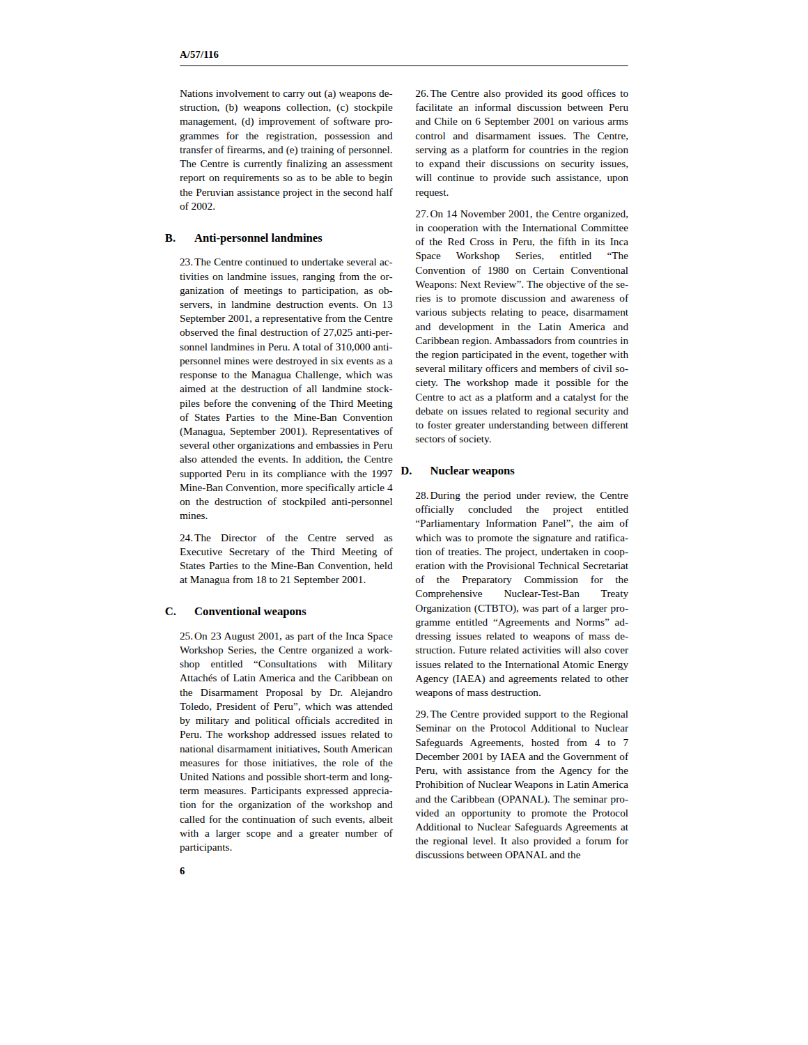A/57/116
Nations involvement to carry out (a) weapons destruction, (b) weapons collection, (c) stockpile management, (d) improvement of software programmes for the registration, possession and transfer of firearms, and (e) training of personnel. The Centre is currently finalizing an assessment report on requirements so as to be able to begin the Peruvian assistance project in the second half of 2002.
B. Anti-personnel landmines
23. The Centre continued to undertake several activities on landmine issues, ranging from the organization of meetings to participation, as observers, in landmine destruction events. On 13 September 2001, a representative from the Centre observed the final destruction of 27,025 anti-personnel landmines in Peru. A total of 310,000 anti-personnel mines were destroyed in six events as a response to the Managua Challenge, which was aimed at the destruction of all landmine stockpiles before the convening of the Third Meeting of States Parties to the Mine-Ban Convention (Managua, September 2001). Representatives of several other organizations and embassies in Peru also attended the events. In addition, the Centre supported Peru in its compliance with the 1997 Mine-Ban Convention, more specifically article 4 on the destruction of stockpiled anti-personnel mines.
24. The Director of the Centre served as Executive Secretary of the Third Meeting of States Parties to the Mine-Ban Convention, held at Managua from 18 to 21 September 2001.
C. Conventional weapons
25. On 23 August 2001, as part of the Inca Space Workshop Series, the Centre organized a workshop entitled “Consultations with Military Attachés of Latin America and the Caribbean on the Disarmament Proposal by Dr. Alejandro Toledo, President of Peru”, which was attended by military and political officials accredited in Peru. The workshop addressed issues related to national disarmament initiatives, South American measures for those initiatives, the role of the United Nations and possible short-term and long-term measures. Participants expressed appreciation for the organization of the workshop and called for the continuation of such events, albeit with a larger scope and a greater number of participants.
26. The Centre also provided its good offices to facilitate an informal discussion between Peru and Chile on 6 September 2001 on various arms control and disarmament issues. The Centre, serving as a platform for countries in the region to expand their discussions on security issues, will continue to provide such assistance, upon request.
27. On 14 November 2001, the Centre organized, in cooperation with the International Committee of the Red Cross in Peru, the fifth in its Inca Space Workshop Series, entitled “The Convention of 1980 on Certain Conventional Weapons: Next Review”. The objective of the series is to promote discussion and awareness of various subjects relating to peace, disarmament and development in the Latin America and Caribbean region. Ambassadors from countries in the region participated in the event, together with several military officers and members of civil society. The workshop made it possible for the Centre to act as a platform and a catalyst for the debate on issues related to regional security and to foster greater understanding between different sectors of society.
D. Nuclear weapons
28. During the period under review, the Centre officially concluded the project entitled “Parliamentary Information Panel”, the aim of which was to promote the signature and ratification of treaties. The project, undertaken in cooperation with the Provisional Technical Secretariat of the Preparatory Commission for the Comprehensive Nuclear-Test-Ban Treaty Organization (CTBTO), was part of a larger programme entitled “Agreements and Norms” addressing issues related to weapons of mass destruction. Future related activities will also cover issues related to the International Atomic Energy Agency (IAEA) and agreements related to other weapons of mass destruction.
29. The Centre provided support to the Regional Seminar on the Protocol Additional to Nuclear Safeguards Agreements, hosted from 4 to 7 December 2001 by IAEA and the Government of Peru, with assistance from the Agency for the Prohibition of Nuclear Weapons in Latin America and the Caribbean (OPANAL). The seminar provided an opportunity to promote the Protocol Additional to Nuclear Safeguards Agreements at the regional level. It also provided a forum for discussions between OPANAL and the
6